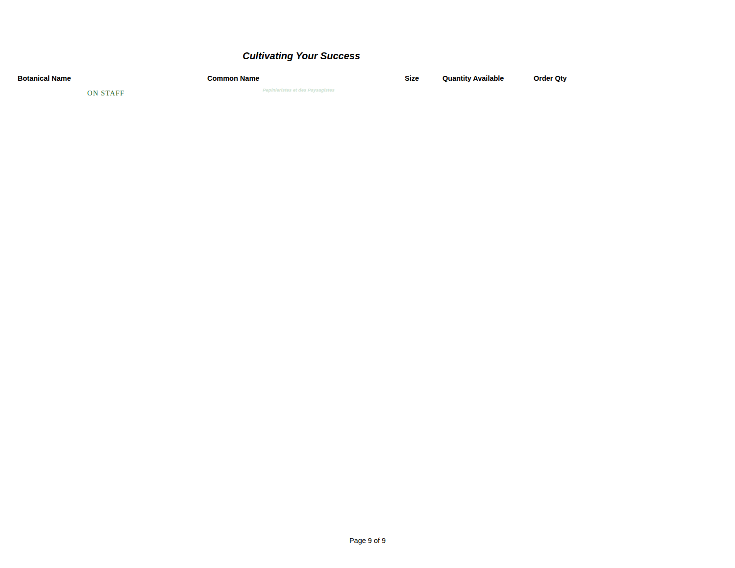Cultivating Your Success
Botanical Name
Common Name
Size
Quantity Available
Order Qty
ON STAFF
Pepinieristes et des Paysagistes
Page 9 of 9